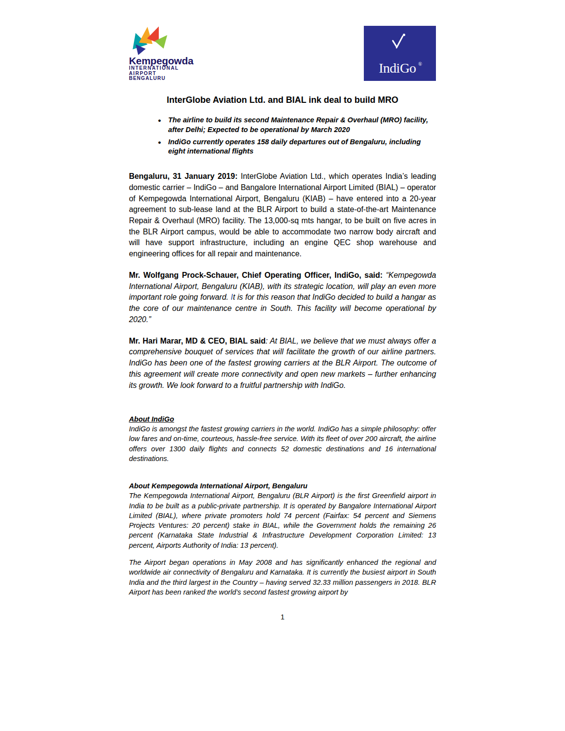Kempegowda
INTERNATIONAL
AIRPORT
BENGALURU
IndiGo®
InterGlobe Aviation Ltd. and BIAL ink deal to build MRO
The airline to build its second Maintenance Repair & Overhaul (MRO) facility, after Delhi; Expected to be operational by March 2020
IndiGo currently operates 158 daily departures out of Bengaluru, including eight international flights
Bengaluru, 31 January 2019: InterGlobe Aviation Ltd., which operates India’s leading domestic carrier – IndiGo – and Bangalore International Airport Limited (BIAL) – operator of Kempegowda International Airport, Bengaluru (KIAB) – have entered into a 20-year agreement to sub-lease land at the BLR Airport to build a state-of-the-art Maintenance Repair & Overhaul (MRO) facility. The 13,000-sq mts hangar, to be built on five acres in the BLR Airport campus, would be able to accommodate two narrow body aircraft and will have support infrastructure, including an engine QEC shop warehouse and engineering offices for all repair and maintenance.
Mr. Wolfgang Prock-Schauer, Chief Operating Officer, IndiGo, said: “Kempegowda International Airport, Bengaluru (KIAB), with its strategic location, will play an even more important role going forward. It is for this reason that IndiGo decided to build a hangar as the core of our maintenance centre in South. This facility will become operational by 2020.”
Mr. Hari Marar, MD & CEO, BIAL said: At BIAL, we believe that we must always offer a comprehensive bouquet of services that will facilitate the growth of our airline partners. IndiGo has been one of the fastest growing carriers at the BLR Airport. The outcome of this agreement will create more connectivity and open new markets – further enhancing its growth. We look forward to a fruitful partnership with IndiGo.
About IndiGo
IndiGo is amongst the fastest growing carriers in the world. IndiGo has a simple philosophy: offer low fares and on-time, courteous, hassle-free service. With its fleet of over 200 aircraft, the airline offers over 1300 daily flights and connects 52 domestic destinations and 16 international destinations.
About Kempegowda International Airport, Bengaluru
The Kempegowda International Airport, Bengaluru (BLR Airport) is the first Greenfield airport in India to be built as a public-private partnership. It is operated by Bangalore International Airport Limited (BIAL), where private promoters hold 74 percent (Fairfax: 54 percent and Siemens Projects Ventures: 20 percent) stake in BIAL, while the Government holds the remaining 26 percent (Karnataka State Industrial & Infrastructure Development Corporation Limited: 13 percent, Airports Authority of India: 13 percent).
The Airport began operations in May 2008 and has significantly enhanced the regional and worldwide air connectivity of Bengaluru and Karnataka. It is currently the busiest airport in South India and the third largest in the Country – having served 32.33 million passengers in 2018. BLR Airport has been ranked the world’s second fastest growing airport by
1